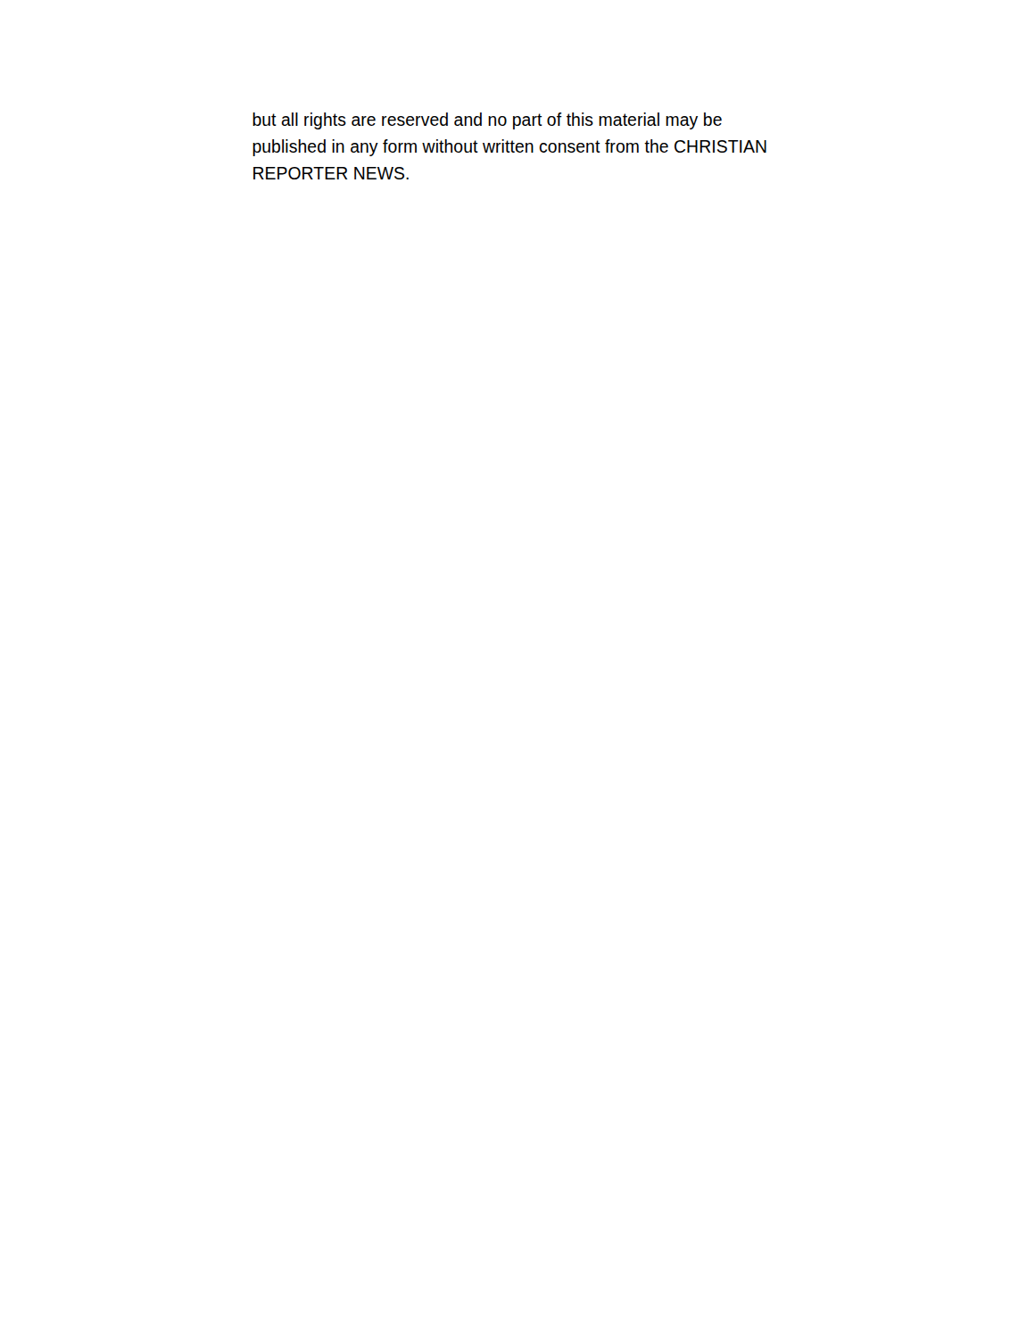but all rights are reserved and no part of this material may be published in any form without written consent from the CHRISTIAN REPORTER NEWS.